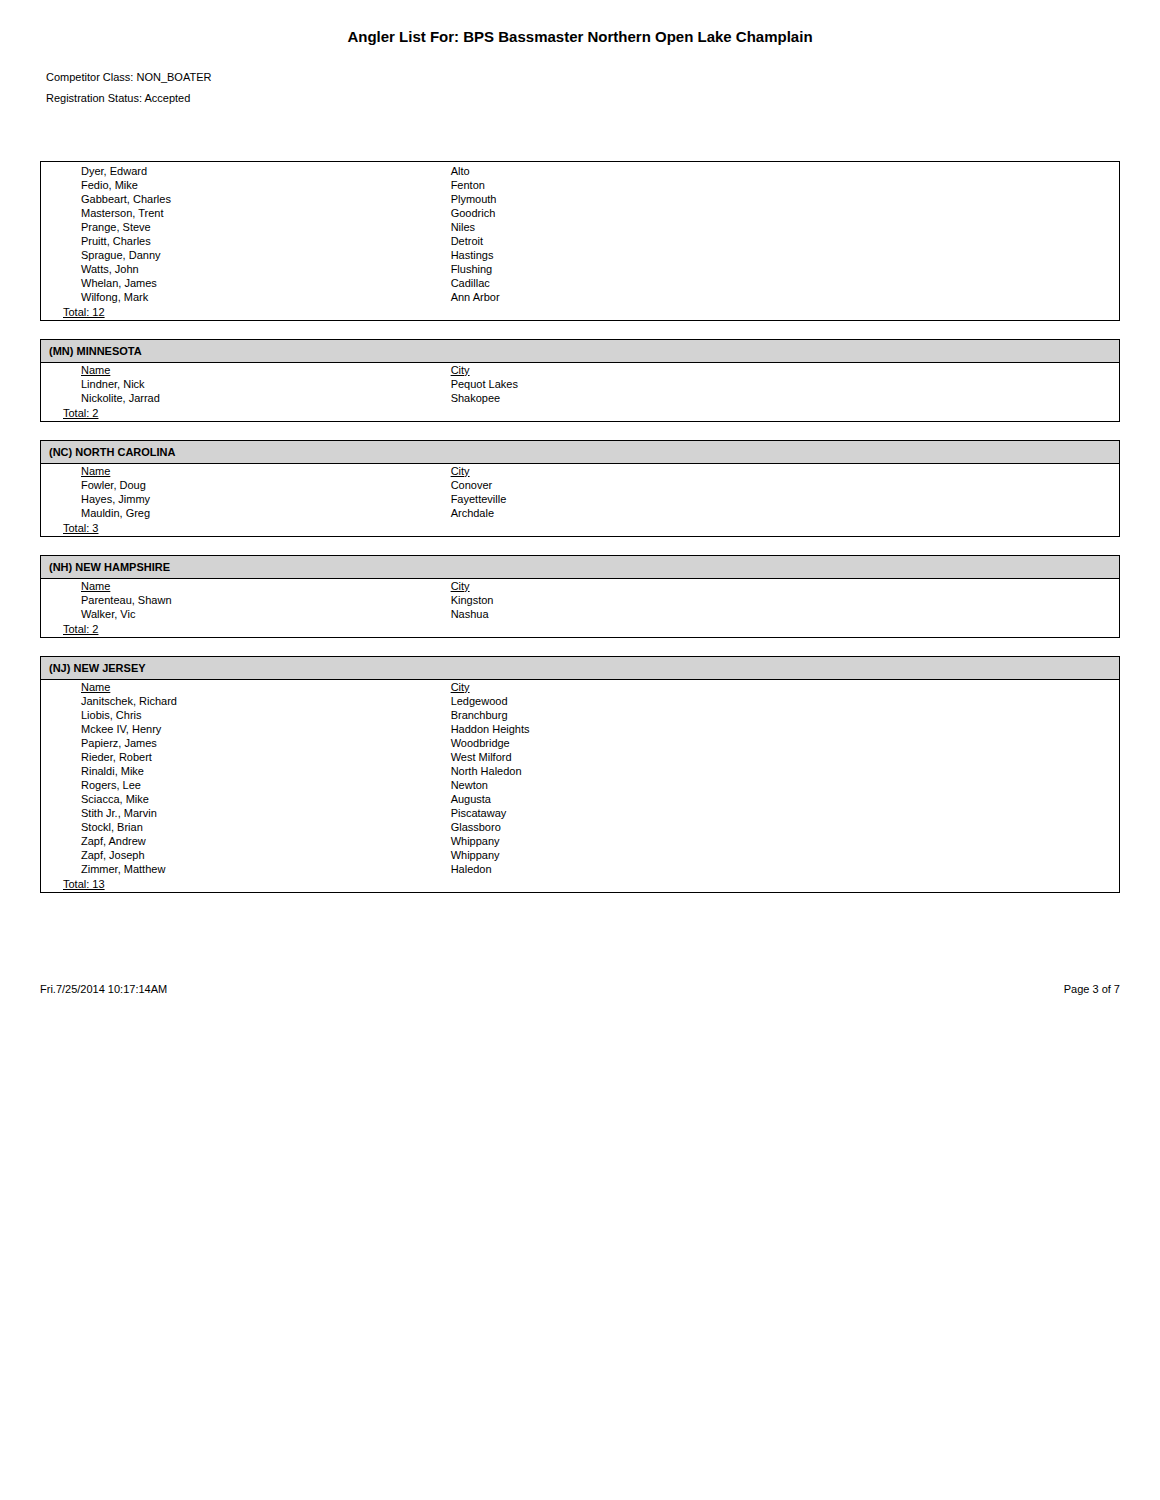Angler List For: BPS Bassmaster Northern Open Lake Champlain
Competitor Class: NON_BOATER
Registration Status: Accepted
| Dyer, Edward | Alto |
| Fedio, Mike | Fenton |
| Gabbeart, Charles | Plymouth |
| Masterson, Trent | Goodrich |
| Prange, Steve | Niles |
| Pruitt, Charles | Detroit |
| Sprague, Danny | Hastings |
| Watts, John | Flushing |
| Whelan, James | Cadillac |
| Wilfong, Mark | Ann Arbor |
Total: 12
(MN) MINNESOTA
| Name | City |
| --- | --- |
| Lindner, Nick | Pequot Lakes |
| Nickolite, Jarrad | Shakopee |
Total: 2
(NC) NORTH CAROLINA
| Name | City |
| --- | --- |
| Fowler, Doug | Conover |
| Hayes, Jimmy | Fayetteville |
| Mauldin, Greg | Archdale |
Total: 3
(NH) NEW HAMPSHIRE
| Name | City |
| --- | --- |
| Parenteau, Shawn | Kingston |
| Walker, Vic | Nashua |
Total: 2
(NJ) NEW JERSEY
| Name | City |
| --- | --- |
| Janitschek, Richard | Ledgewood |
| Liobis, Chris | Branchburg |
| Mckee IV, Henry | Haddon Heights |
| Papierz, James | Woodbridge |
| Rieder, Robert | West Milford |
| Rinaldi, Mike | North Haledon |
| Rogers, Lee | Newton |
| Sciacca, Mike | Augusta |
| Stith Jr., Marvin | Piscataway |
| Stockl, Brian | Glassboro |
| Zapf, Andrew | Whippany |
| Zapf, Joseph | Whippany |
| Zimmer, Matthew | Haledon |
Total: 13
Fri.7/25/2014 10:17:14AM
Page 3 of 7